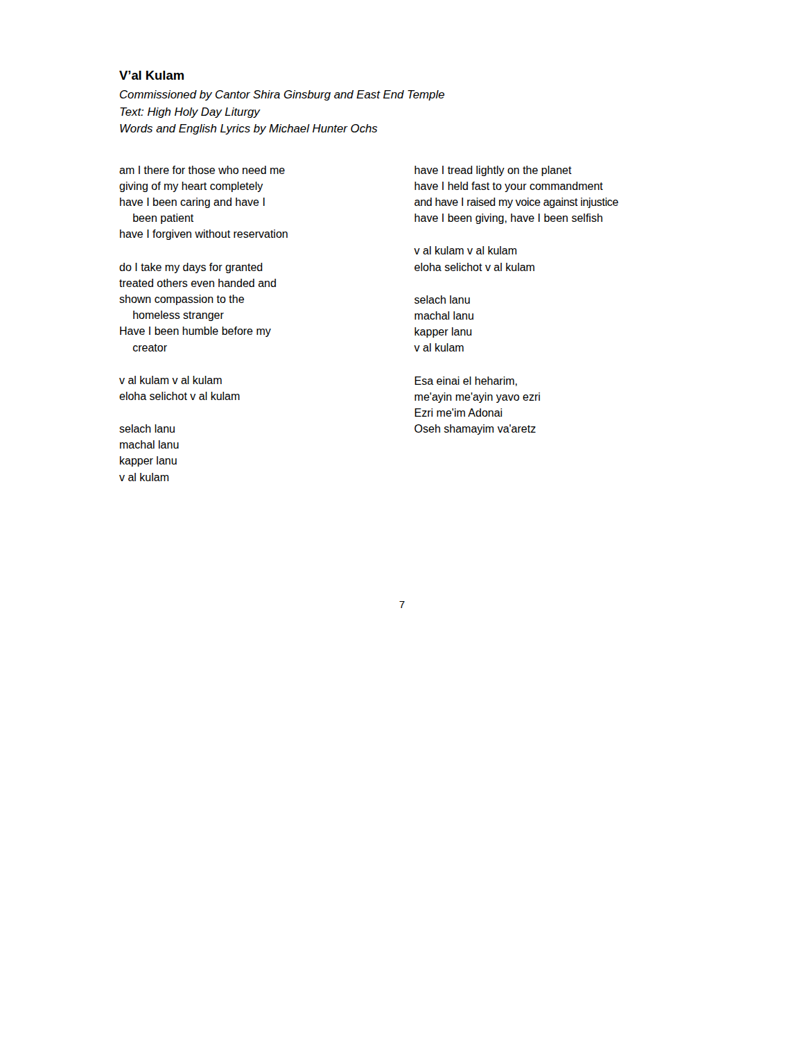V’al Kulam
Commissioned by Cantor Shira Ginsburg and East End Temple Text: High Holy Day Liturgy Words and English Lyrics by Michael Hunter Ochs
am I there for those who need me
giving of my heart completely
have I been caring and have Ibeen patient
have I forgiven without reservation
do I take my days for granted
treated others even handed and
shown compassion to thehomeless stranger
Have I been humble before mycreator
v al kulam v al kulam
eloha selichot v al kulam
selach lanu
machal lanu
kapper lanu
v al kulam
have I tread lightly on the planet
have I held fast to your commandment
and have I raised my voice against injustice
have I been giving, have I been selfish
v al kulam v al kulam
eloha selichot v al kulam
selach lanu
machal lanu
kapper lanu
v al kulam
Esa einai el heharim,
me'ayin me'ayin yavo ezri
Ezri me'im Adonai
Oseh shamayim va'aretz
7